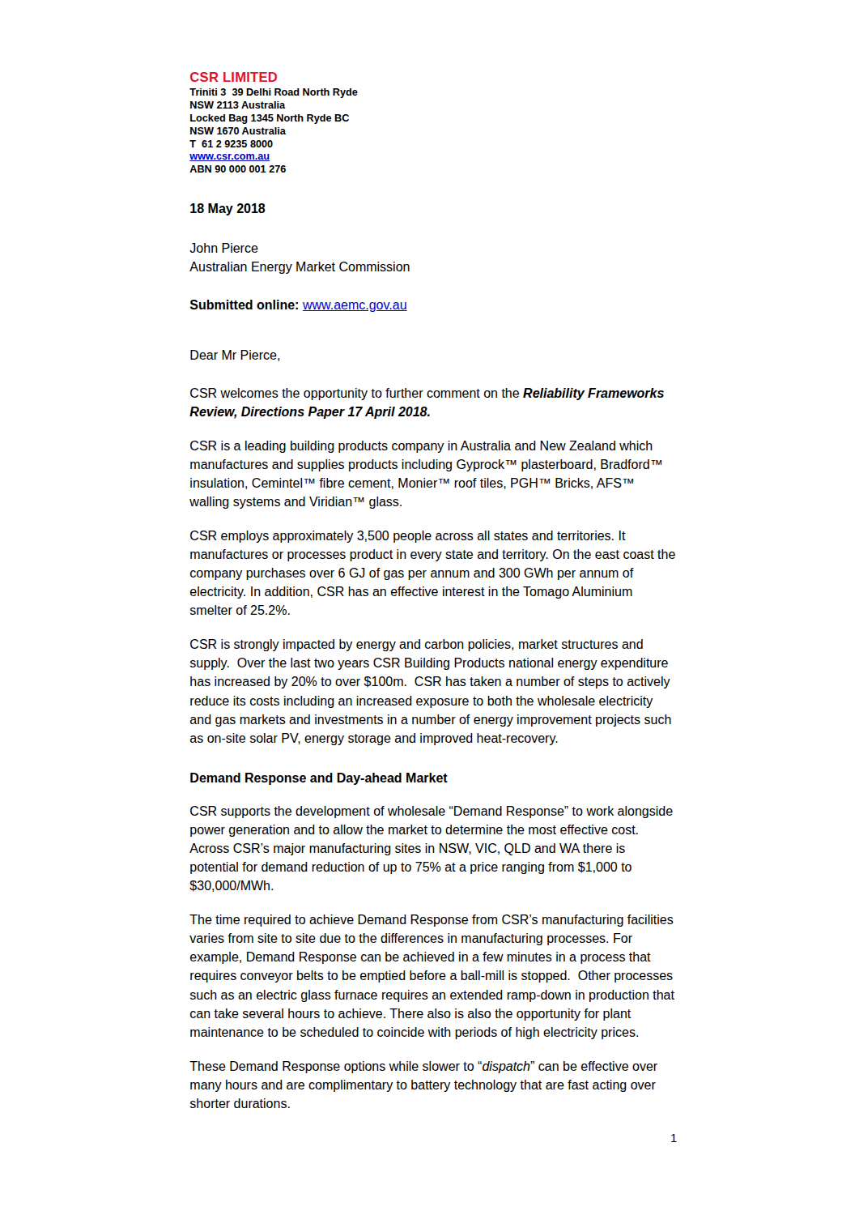CSR LIMITED
Triniti 3 39 Delhi Road North Ryde
NSW 2113 Australia
Locked Bag 1345 North Ryde BC
NSW 1670 Australia
T 61 2 9235 8000
www.csr.com.au
ABN 90 000 001 276
18 May 2018
John Pierce
Australian Energy Market Commission
Submitted online: www.aemc.gov.au
Dear Mr Pierce,
CSR welcomes the opportunity to further comment on the Reliability Frameworks Review, Directions Paper 17 April 2018.
CSR is a leading building products company in Australia and New Zealand which manufactures and supplies products including Gyprock™ plasterboard, Bradford™ insulation, Cemintel™ fibre cement, Monier™ roof tiles, PGH™ Bricks, AFS™ walling systems and Viridian™ glass.
CSR employs approximately 3,500 people across all states and territories. It manufactures or processes product in every state and territory. On the east coast the company purchases over 6 GJ of gas per annum and 300 GWh per annum of electricity. In addition, CSR has an effective interest in the Tomago Aluminium smelter of 25.2%.
CSR is strongly impacted by energy and carbon policies, market structures and supply. Over the last two years CSR Building Products national energy expenditure has increased by 20% to over $100m. CSR has taken a number of steps to actively reduce its costs including an increased exposure to both the wholesale electricity and gas markets and investments in a number of energy improvement projects such as on-site solar PV, energy storage and improved heat-recovery.
Demand Response and Day-ahead Market
CSR supports the development of wholesale “Demand Response” to work alongside power generation and to allow the market to determine the most effective cost. Across CSR’s major manufacturing sites in NSW, VIC, QLD and WA there is potential for demand reduction of up to 75% at a price ranging from $1,000 to $30,000/MWh.
The time required to achieve Demand Response from CSR’s manufacturing facilities varies from site to site due to the differences in manufacturing processes. For example, Demand Response can be achieved in a few minutes in a process that requires conveyor belts to be emptied before a ball-mill is stopped. Other processes such as an electric glass furnace requires an extended ramp-down in production that can take several hours to achieve. There also is also the opportunity for plant maintenance to be scheduled to coincide with periods of high electricity prices.
These Demand Response options while slower to “dispatch” can be effective over many hours and are complimentary to battery technology that are fast acting over shorter durations.
1